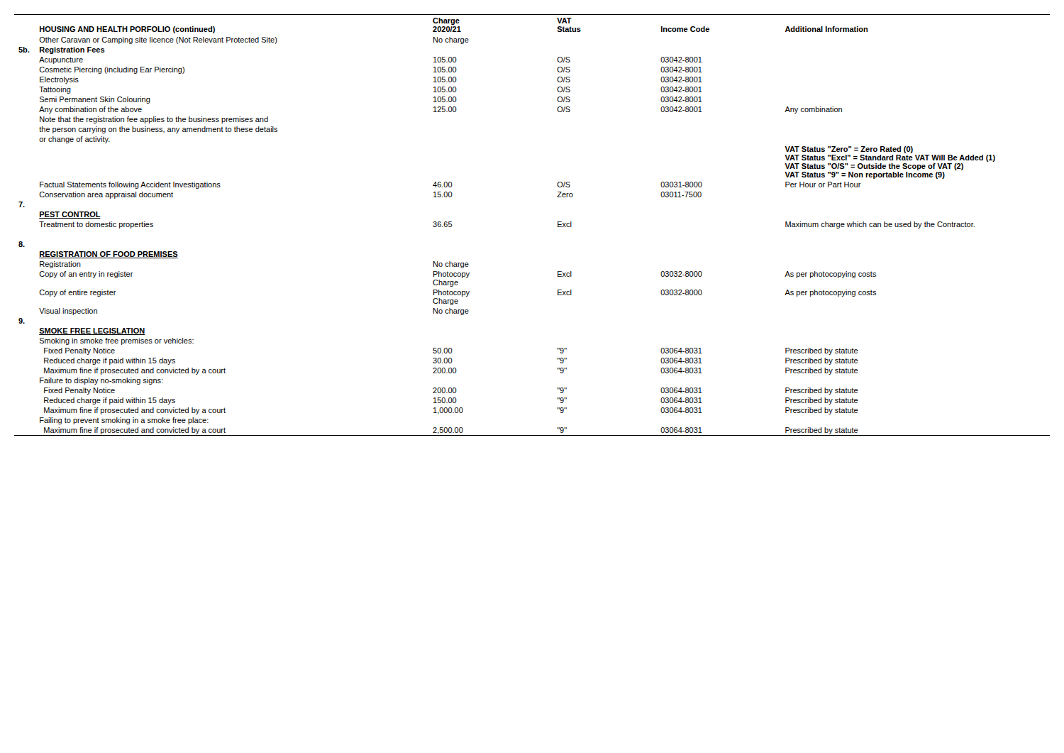| | HOUSING AND HEALTH PORFOLIO (continued) | Charge 2020/21 | VAT Status | Income Code | Additional Information |
| --- | --- | --- | --- | --- | --- |
| | Other Caravan or Camping site licence (Not Relevant Protected Site) | No charge | | | |
| 5b. | Registration Fees | | | | |
| | Acupuncture | 105.00 | O/S | 03042-8001 | |
| | Cosmetic Piercing (including Ear Piercing) | 105.00 | O/S | 03042-8001 | |
| | Electrolysis | 105.00 | O/S | 03042-8001 | |
| | Tattooing | 105.00 | O/S | 03042-8001 | |
| | Semi Permanent Skin Colouring | 105.00 | O/S | 03042-8001 | |
| | Any combination of the above | 125.00 | O/S | 03042-8001 | Any combination |
| | Note that the registration fee applies to the business premises and | | | | |
| | the person carrying on the business, any amendment to these details | | | | |
| | or change of activity. | | | | |
| | | | | | VAT Status "Zero" = Zero Rated (0) VAT Status "Excl" = Standard Rate VAT Will Be Added (1) VAT Status "O/S" = Outside the Scope of VAT (2) VAT Status "9" = Non reportable Income (9) |
| | Factual Statements following Accident Investigations | 46.00 | O/S | 03031-8000 | Per Hour or Part Hour |
| | Conservation area appraisal document | 15.00 | Zero | 03011-7500 | |
| 7. | | | | | |
| | PEST CONTROL | | | | |
| | Treatment to domestic properties | 36.65 | Excl | | Maximum charge which can be used by the Contractor. |
| 8. | | | | | |
| | REGISTRATION OF FOOD PREMISES | | | | |
| | Registration | No charge | | | |
| | Copy of an entry in register | Photocopy Charge | Excl | 03032-8000 | As per photocopying costs |
| | Copy of entire register | Photocopy Charge | Excl | 03032-8000 | As per photocopying costs |
| | Visual inspection | No charge | | | |
| 9. | | | | | |
| | SMOKE FREE LEGISLATION | | | | |
| | Smoking in smoke free premises or vehicles: | | | | |
| | Fixed Penalty Notice | 50.00 | "9" | 03064-8031 | Prescribed by statute |
| | Reduced charge if paid within 15 days | 30.00 | "9" | 03064-8031 | Prescribed by statute |
| | Maximum fine if prosecuted and convicted by a court | 200.00 | "9" | 03064-8031 | Prescribed by statute |
| | Failure to display no-smoking signs: | | | | |
| | Fixed Penalty Notice | 200.00 | "9" | 03064-8031 | Prescribed by statute |
| | Reduced charge if paid within 15 days | 150.00 | "9" | 03064-8031 | Prescribed by statute |
| | Maximum fine if prosecuted and convicted by a court | 1,000.00 | "9" | 03064-8031 | Prescribed by statute |
| | Failing to prevent smoking in a smoke free place: | | | | |
| | Maximum fine if prosecuted and convicted by a court | 2,500.00 | "9" | 03064-8031 | Prescribed by statute |